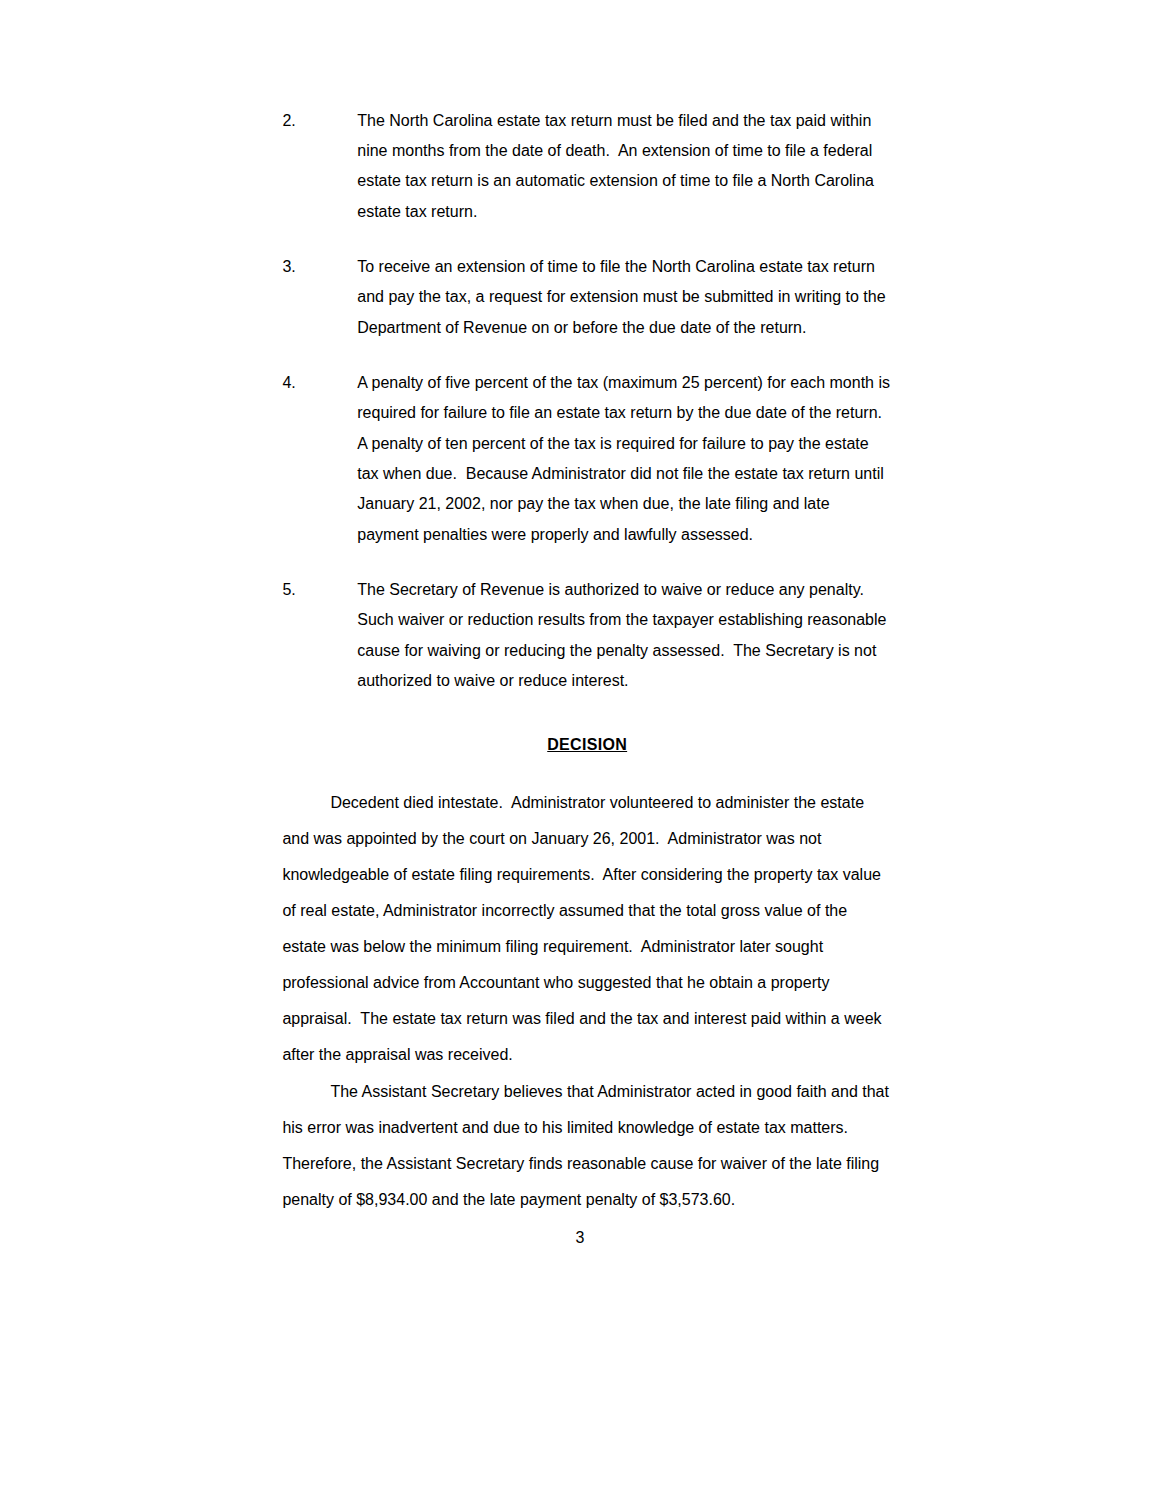2. The North Carolina estate tax return must be filed and the tax paid within nine months from the date of death. An extension of time to file a federal estate tax return is an automatic extension of time to file a North Carolina estate tax return.
3. To receive an extension of time to file the North Carolina estate tax return and pay the tax, a request for extension must be submitted in writing to the Department of Revenue on or before the due date of the return.
4. A penalty of five percent of the tax (maximum 25 percent) for each month is required for failure to file an estate tax return by the due date of the return. A penalty of ten percent of the tax is required for failure to pay the estate tax when due. Because Administrator did not file the estate tax return until January 21, 2002, nor pay the tax when due, the late filing and late payment penalties were properly and lawfully assessed.
5. The Secretary of Revenue is authorized to waive or reduce any penalty. Such waiver or reduction results from the taxpayer establishing reasonable cause for waiving or reducing the penalty assessed. The Secretary is not authorized to waive or reduce interest.
DECISION
Decedent died intestate. Administrator volunteered to administer the estate and was appointed by the court on January 26, 2001. Administrator was not knowledgeable of estate filing requirements. After considering the property tax value of real estate, Administrator incorrectly assumed that the total gross value of the estate was below the minimum filing requirement. Administrator later sought professional advice from Accountant who suggested that he obtain a property appraisal. The estate tax return was filed and the tax and interest paid within a week after the appraisal was received.
The Assistant Secretary believes that Administrator acted in good faith and that his error was inadvertent and due to his limited knowledge of estate tax matters. Therefore, the Assistant Secretary finds reasonable cause for waiver of the late filing penalty of $8,934.00 and the late payment penalty of $3,573.60.
3